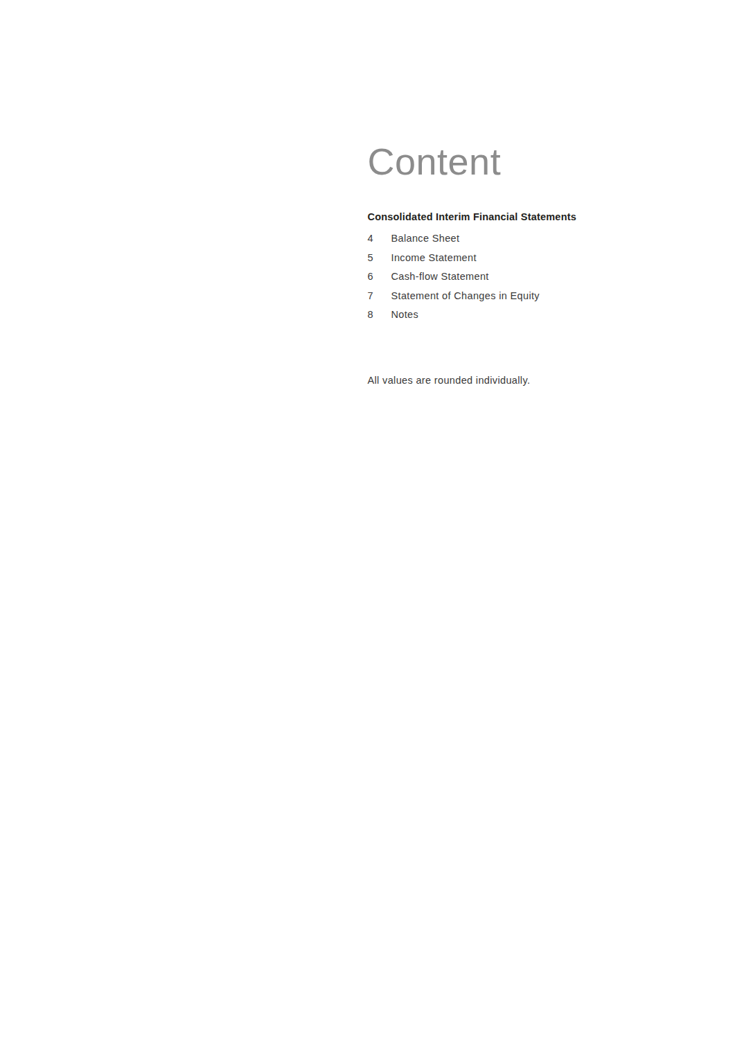Content
Consolidated Interim Financial Statements
| 4 | Balance Sheet |
| 5 | Income Statement |
| 6 | Cash-flow Statement |
| 7 | Statement of Changes in Equity |
| 8 | Notes |
All values are rounded individually.